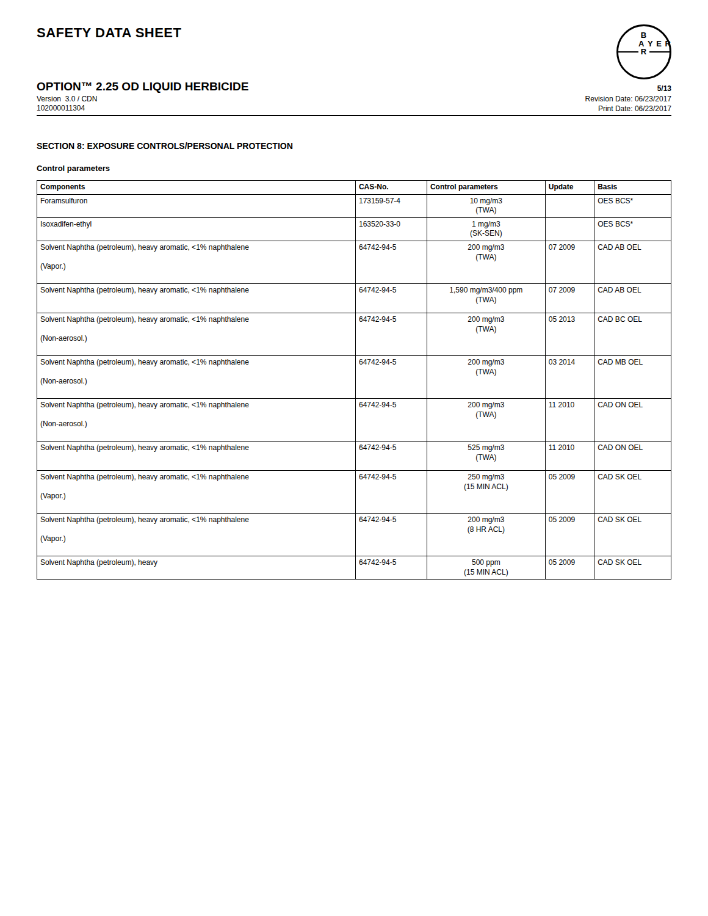SAFETY DATA SHEET
B A Y E R R
OPTION™ 2.25 OD LIQUID HERBICIDE
Version 3.0 / CDN
102000011304
5/13
Revision Date: 06/23/2017
Print Date: 06/23/2017
SECTION 8: EXPOSURE CONTROLS/PERSONAL PROTECTION
Control parameters
| Components | CAS-No. | Control parameters | Update | Basis |
| --- | --- | --- | --- | --- |
| Foramsulfuron | 173159-57-4 | 10 mg/m3 (TWA) | | OES BCS* |
| Isoxadifen-ethyl | 163520-33-0 | 1 mg/m3 (SK-SEN) | | OES BCS* |
| Solvent Naphtha (petroleum), heavy aromatic, <1% naphthalene (Vapor.) | 64742-94-5 | 200 mg/m3 (TWA) | 07 2009 | CAD AB OEL |
| Solvent Naphtha (petroleum), heavy aromatic, <1% naphthalene | 64742-94-5 | 1,590 mg/m3/400 ppm (TWA) | 07 2009 | CAD AB OEL |
| Solvent Naphtha (petroleum), heavy aromatic, <1% naphthalene (Non-aerosol.) | 64742-94-5 | 200 mg/m3 (TWA) | 05 2013 | CAD BC OEL |
| Solvent Naphtha (petroleum), heavy aromatic, <1% naphthalene (Non-aerosol.) | 64742-94-5 | 200 mg/m3 (TWA) | 03 2014 | CAD MB OEL |
| Solvent Naphtha (petroleum), heavy aromatic, <1% naphthalene (Non-aerosol.) | 64742-94-5 | 200 mg/m3 (TWA) | 11 2010 | CAD ON OEL |
| Solvent Naphtha (petroleum), heavy aromatic, <1% naphthalene | 64742-94-5 | 525 mg/m3 (TWA) | 11 2010 | CAD ON OEL |
| Solvent Naphtha (petroleum), heavy aromatic, <1% naphthalene (Vapor.) | 64742-94-5 | 250 mg/m3 (15 MIN ACL) | 05 2009 | CAD SK OEL |
| Solvent Naphtha (petroleum), heavy aromatic, <1% naphthalene (Vapor.) | 64742-94-5 | 200 mg/m3 (8 HR ACL) | 05 2009 | CAD SK OEL |
| Solvent Naphtha (petroleum), heavy | 64742-94-5 | 500 ppm (15 MIN ACL) | 05 2009 | CAD SK OEL |